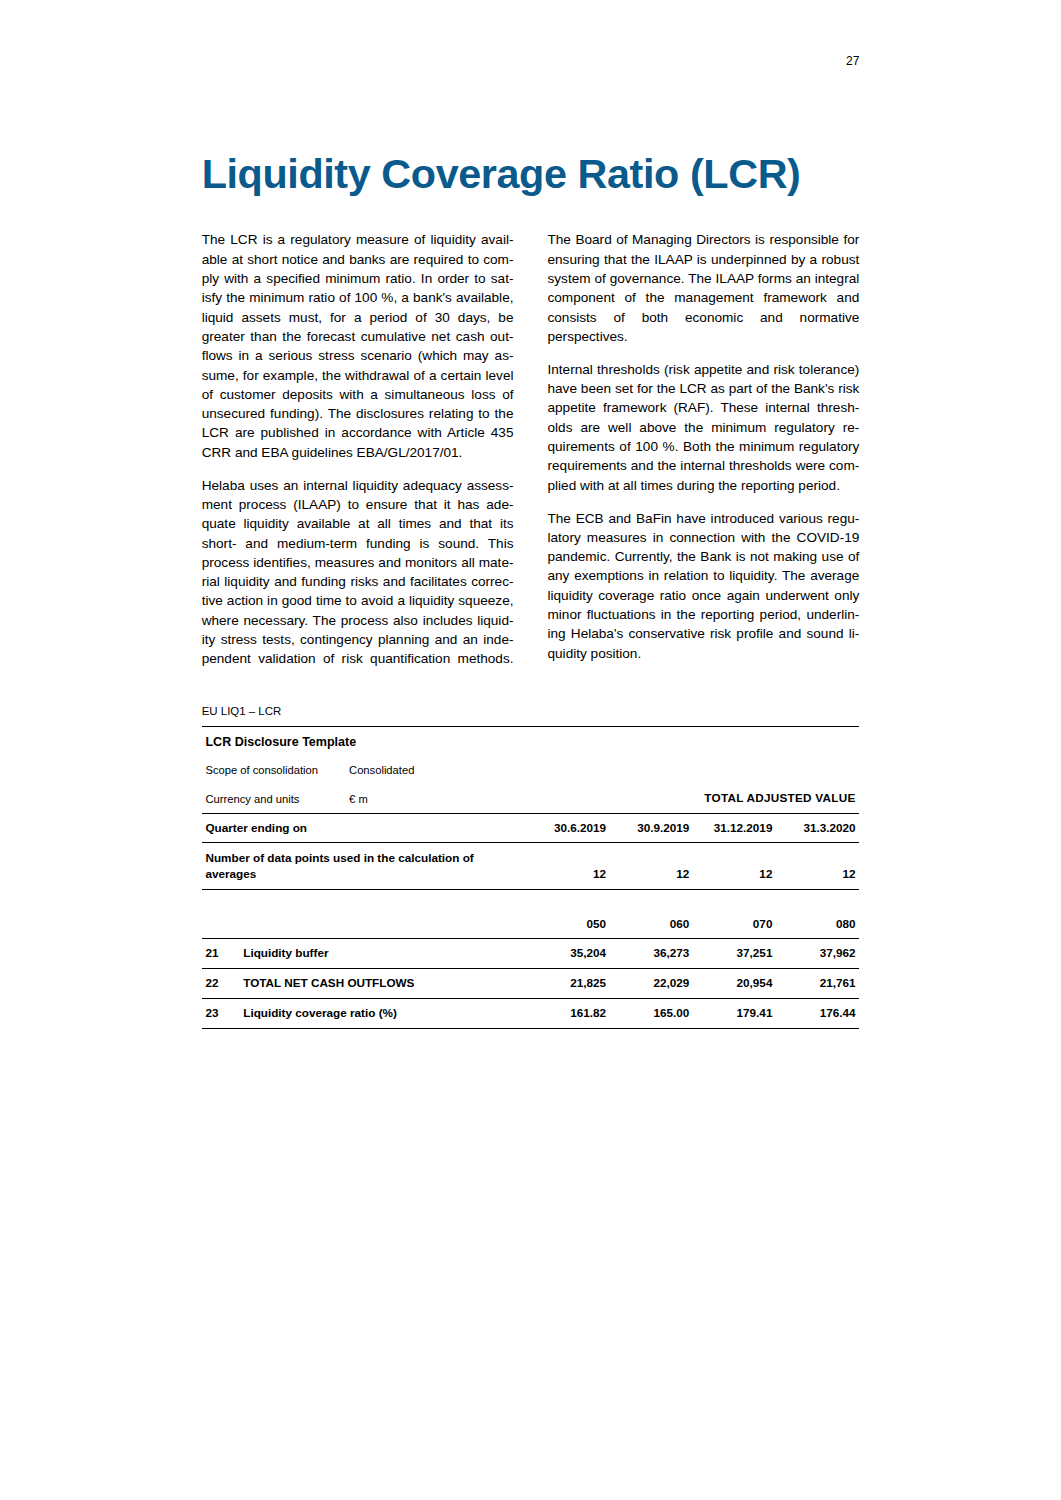27
Liquidity Coverage Ratio (LCR)
The LCR is a regulatory measure of liquidity available at short notice and banks are required to comply with a specified minimum ratio. In order to satisfy the minimum ratio of 100 %, a bank's available, liquid assets must, for a period of 30 days, be greater than the forecast cumulative net cash outflows in a serious stress scenario (which may assume, for example, the withdrawal of a certain level of customer deposits with a simultaneous loss of unsecured funding). The disclosures relating to the LCR are published in accordance with Article 435 CRR and EBA guidelines EBA/GL/2017/01.
Helaba uses an internal liquidity adequacy assessment process (ILAAP) to ensure that it has adequate liquidity available at all times and that its short- and medium-term funding is sound. This process identifies, measures and monitors all material liquidity and funding risks and facilitates corrective action in good time to avoid a liquidity squeeze, where necessary. The process also includes liquidity stress tests, contingency planning and an independent validation of risk quantification methods. The Board of Managing Directors is responsible for ensuring that the ILAAP is underpinned by a robust system of governance. The ILAAP forms an integral component of the management framework and consists of both economic and normative perspectives.
Internal thresholds (risk appetite and risk tolerance) have been set for the LCR as part of the Bank's risk appetite framework (RAF). These internal thresholds are well above the minimum regulatory requirements of 100 %. Both the minimum regulatory requirements and the internal thresholds were complied with at all times during the reporting period.
The ECB and BaFin have introduced various regulatory measures in connection with the COVID-19 pandemic. Currently, the Bank is not making use of any exemptions in relation to liquidity. The average liquidity coverage ratio once again underwent only minor fluctuations in the reporting period, underlining Helaba's conservative risk profile and sound liquidity position.
EU LIQ1 – LCR
| LCR Disclosure Template | |
| Scope of consolidation Consolidated | |
| Currency and units € m | Total adjusted value |
| Quarter ending on | 30.6.2019 | 30.9.2019 | 31.12.2019 | 31.3.2020 |
| Number of data points used in the calculation of averages | 12 | 12 | 12 | 12 |
| | 050 | 060 | 070 | 080 |
| 21 | Liquidity buffer | 35,204 | 36,273 | 37,251 | 37,962 |
| 22 | Total net cash outflows | 21,825 | 22,029 | 20,954 | 21,761 |
| 23 | Liquidity coverage ratio (%) | 161.82 | 165.00 | 179.41 | 176.44 |